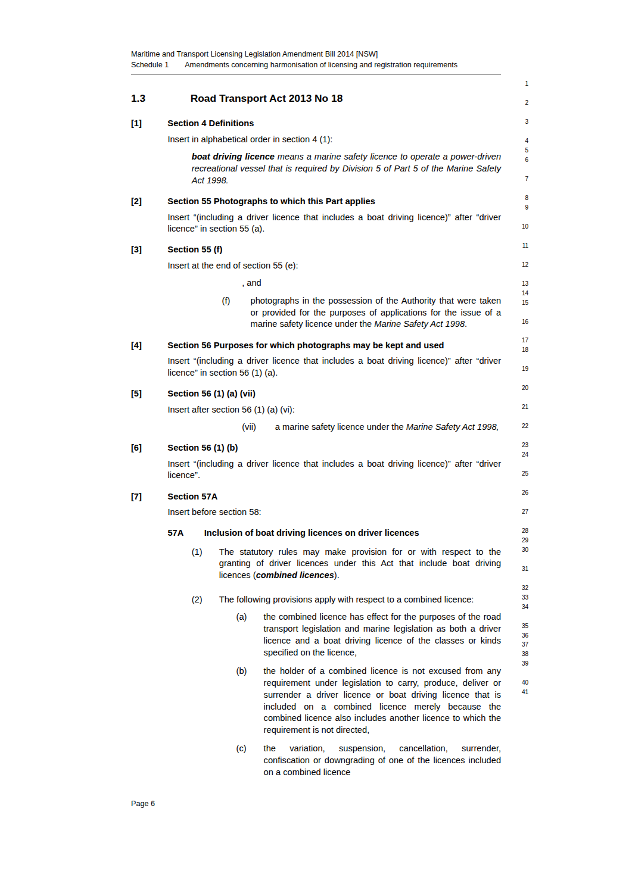Maritime and Transport Licensing Legislation Amendment Bill 2014 [NSW]
Schedule 1 Amendments concerning harmonisation of licensing and registration requirements
1.3 Road Transport Act 2013 No 18
[1] Section 4 Definitions
Insert in alphabetical order in section 4 (1):
boat driving licence means a marine safety licence to operate a power-driven recreational vessel that is required by Division 5 of Part 5 of the Marine Safety Act 1998.
[2] Section 55 Photographs to which this Part applies
Insert “(including a driver licence that includes a boat driving licence)” after “driver licence” in section 55 (a).
[3] Section 55 (f)
Insert at the end of section 55 (e):
, and
(f) photographs in the possession of the Authority that were taken or provided for the purposes of applications for the issue of a marine safety licence under the Marine Safety Act 1998.
[4] Section 56 Purposes for which photographs may be kept and used
Insert “(including a driver licence that includes a boat driving licence)” after “driver licence” in section 56 (1) (a).
[5] Section 56 (1) (a) (vii)
Insert after section 56 (1) (a) (vi):
(vii) a marine safety licence under the Marine Safety Act 1998,
[6] Section 56 (1) (b)
Insert “(including a driver licence that includes a boat driving licence)” after “driver licence”.
[7] Section 57A
Insert before section 58:
57A Inclusion of boat driving licences on driver licences
(1)
The statutory rules may make provision for or with respect to the granting of driver licences under this Act that include boat driving licences (combined licences).
(2)
The following provisions apply with respect to a combined licence:
(a)
the combined licence has effect for the purposes of the road transport legislation and marine legislation as both a driver licence and a boat driving licence of the classes or kinds specified on the licence,
(b)
the holder of a combined licence is not excused from any requirement under legislation to carry, produce, deliver or surrender a driver licence or boat driving licence that is included on a combined licence merely because the combined licence also includes another licence to which the requirement is not directed,
(c)
the variation, suspension, cancellation, surrender, confiscation or downgrading of one of the licences included on a combined licence
1
2
3
4
5
6
7
8
9
10
11
12
13
14
15
16
17
18
19
20
21
22
23
24
25
26
27
28
29
30
31
32
33
34
35
36
37
38
39
40
41
Page 6